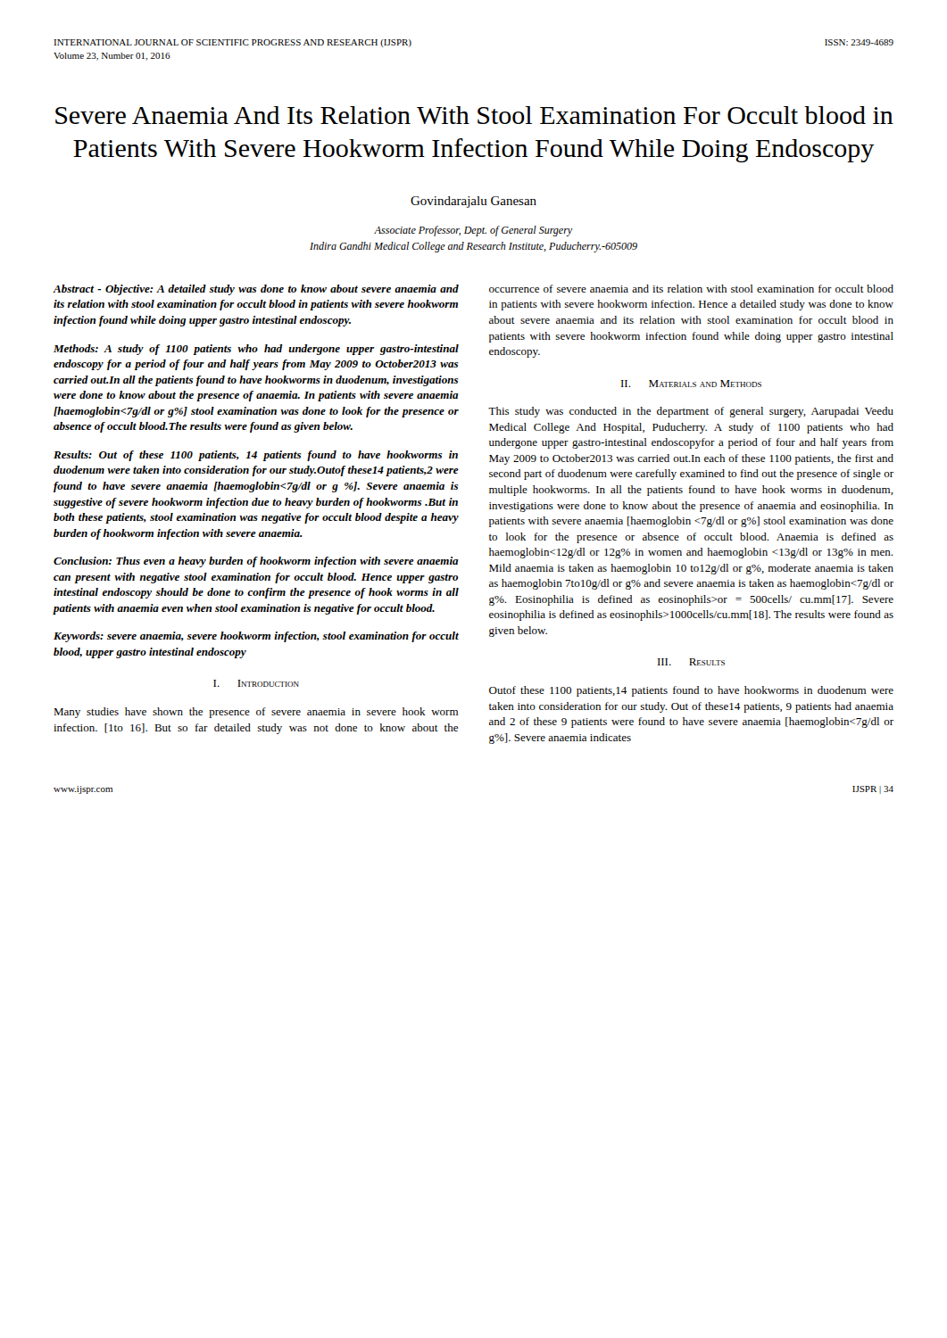INTERNATIONAL JOURNAL OF SCIENTIFIC PROGRESS AND RESEARCH (IJSPR)
Volume 23, Number 01, 2016
ISSN: 2349-4689
Severe Anaemia And Its Relation With Stool Examination For Occult blood in Patients With Severe Hookworm Infection Found While Doing Endoscopy
Govindarajalu Ganesan
Associate Professor, Dept. of General Surgery
Indira Gandhi Medical College and Research Institute, Puducherry.-605009
Abstract - Objective: A detailed study was done to know about severe anaemia and its relation with stool examination for occult blood in patients with severe hookworm infection found while doing upper gastro intestinal endoscopy.
Methods: A study of 1100 patients who had undergone upper gastro-intestinal endoscopy for a period of four and half years from May 2009 to October2013 was carried out.In all the patients found to have hookworms in duodenum, investigations were done to know about the presence of anaemia. In patients with severe anaemia [haemoglobin<7g/dl or g%] stool examination was done to look for the presence or absence of occult blood.The results were found as given below.
Results: Out of these 1100 patients, 14 patients found to have hookworms in duodenum were taken into consideration for our study.Outof these14 patients,2 were found to have severe anaemia [haemoglobin<7g/dl or g %]. Severe anaemia is suggestive of severe hookworm infection due to heavy burden of hookworms .But in both these patients, stool examination was negative for occult blood despite a heavy burden of hookworm infection with severe anaemia.
Conclusion: Thus even a heavy burden of hookworm infection with severe anaemia can present with negative stool examination for occult blood. Hence upper gastro intestinal endoscopy should be done to confirm the presence of hook worms in all patients with anaemia even when stool examination is negative for occult blood.
Keywords: severe anaemia, severe hookworm infection, stool examination for occult blood, upper gastro intestinal endoscopy
I. Introduction
Many studies have shown the presence of severe anaemia in severe hook worm infection. [1to 16]. But so far detailed study was not done to know about the occurrence of severe anaemia and its relation with stool examination for occult blood in patients with severe hookworm infection. Hence a detailed study was done to know about severe anaemia and its relation with stool examination for occult blood in patients with severe hookworm infection found while doing upper gastro intestinal endoscopy.
II. Materials and Methods
This study was conducted in the department of general surgery, Aarupadai Veedu Medical College And Hospital, Puducherry. A study of 1100 patients who had undergone upper gastro-intestinal endoscopyfor a period of four and half years from May 2009 to October2013 was carried out.In each of these 1100 patients, the first and second part of duodenum were carefully examined to find out the presence of single or multiple hookworms. In all the patients found to have hook worms in duodenum, investigations were done to know about the presence of anaemia and eosinophilia. In patients with severe anaemia [haemoglobin <7g/dl or g%] stool examination was done to look for the presence or absence of occult blood. Anaemia is defined as haemoglobin<12g/dl or 12g% in women and haemoglobin <13g/dl or 13g% in men. Mild anaemia is taken as haemoglobin 10 to12g/dl or g%, moderate anaemia is taken as haemoglobin 7to10g/dl or g% and severe anaemia is taken as haemoglobin<7g/dl or g%. Eosinophilia is defined as eosinophils>or = 500cells/ cu.mm[17]. Severe eosinophilia is defined as eosinophils>1000cells/cu.mm[18]. The results were found as given below.
III. Results
Outof these 1100 patients,14 patients found to have hookworms in duodenum were taken into consideration for our study. Out of these14 patients, 9 patients had anaemia and 2 of these 9 patients were found to have severe anaemia [haemoglobin<7g/dl or g%]. Severe anaemia indicates
www.ijspr.com
IJSPR | 34